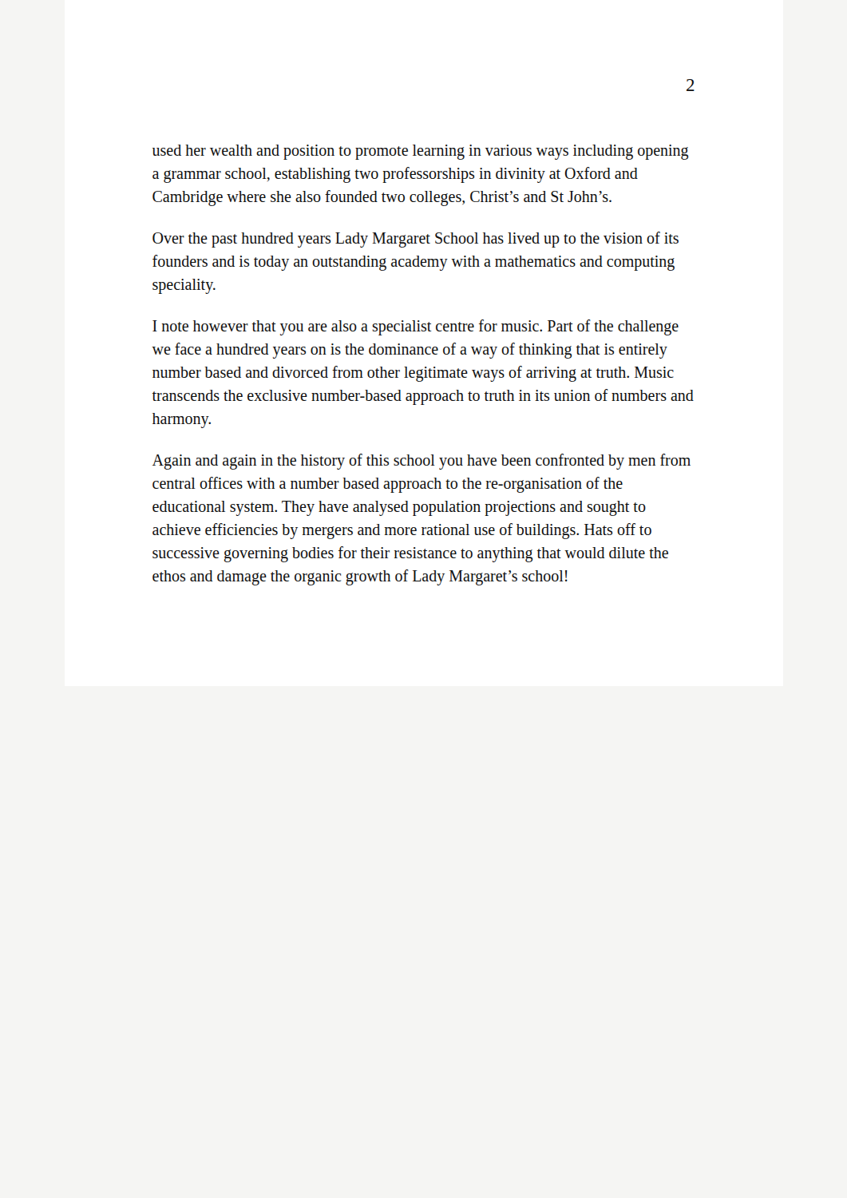2
used her wealth and position to promote learning in various ways including opening a grammar school, establishing two professorships in divinity at Oxford and Cambridge where she also founded two colleges, Christ’s and St John’s.
Over the past hundred years Lady Margaret School has lived up to the vision of its founders and is today an outstanding academy with a mathematics and computing speciality.
I note however that you are also a specialist centre for music. Part of the challenge we face a hundred years on is the dominance of a way of thinking that is entirely number based and divorced from other legitimate ways of arriving at truth. Music transcends the exclusive number-based approach to truth in its union of numbers and harmony.
Again and again in the history of this school you have been confronted by men from central offices with a number based approach to the re-organisation of the educational system. They have analysed population projections and sought to achieve efficiencies by mergers and more rational use of buildings. Hats off to successive governing bodies for their resistance to anything that would dilute the ethos and damage the organic growth of Lady Margaret’s school!